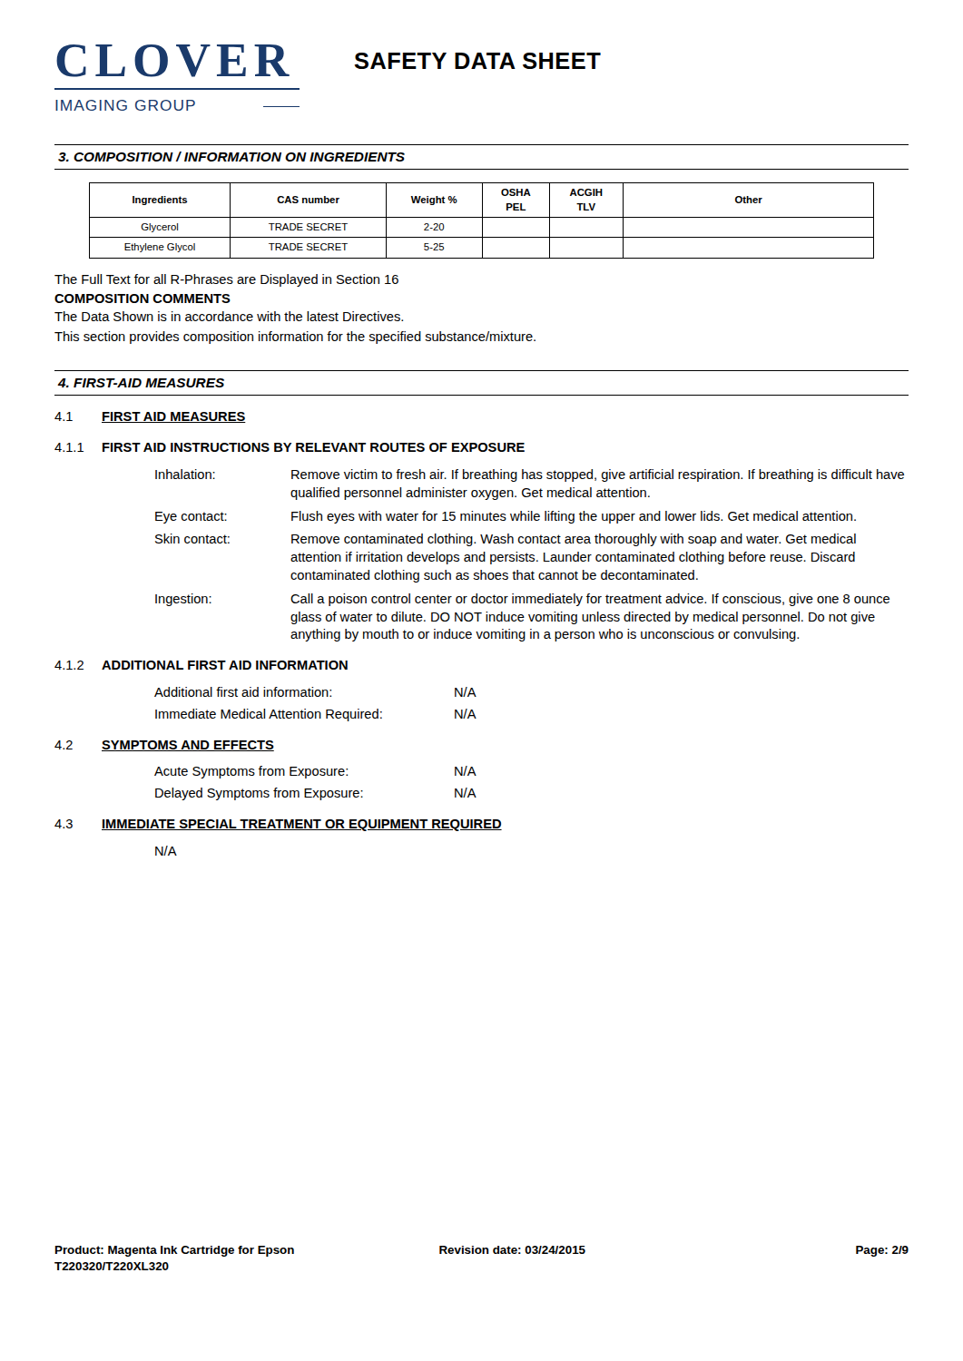CLOVER
IMAGING GROUP
SAFETY DATA SHEET
3. COMPOSITION / INFORMATION ON INGREDIENTS
| Ingredients | CAS number | Weight % | OSHA PEL | ACGIH TLV | Other |
| --- | --- | --- | --- | --- | --- |
| Glycerol | TRADE SECRET | 2-20 | | | |
| Ethylene Glycol | TRADE SECRET | 5-25 | | | |
The Full Text for all R-Phrases are Displayed in Section 16
COMPOSITION COMMENTS
The Data Shown is in accordance with the latest Directives.
This section provides composition information for the specified substance/mixture.
4. FIRST-AID MEASURES
4.1 FIRST AID MEASURES
4.1.1 FIRST AID INSTRUCTIONS BY RELEVANT ROUTES OF EXPOSURE
Inhalation:
Remove victim to fresh air. If breathing has stopped, give artificial respiration. If breathing is difficult have qualified personnel administer oxygen. Get medical attention.
Eye contact:
Flush eyes with water for 15 minutes while lifting the upper and lower lids. Get medical attention.
Skin contact:
Remove contaminated clothing. Wash contact area thoroughly with soap and water. Get medical attention if irritation develops and persists. Launder contaminated clothing before reuse. Discard contaminated clothing such as shoes that cannot be decontaminated.
Ingestion:
Call a poison control center or doctor immediately for treatment advice. If conscious, give one 8 ounce glass of water to dilute. DO NOT induce vomiting unless directed by medical personnel. Do not give anything by mouth to or induce vomiting in a person who is unconscious or convulsing.
4.1.2 ADDITIONAL FIRST AID INFORMATION
Additional first aid information:
N/A
Immediate Medical Attention Required:
N/A
4.2 SYMPTOMS AND EFFECTS
Acute Symptoms from Exposure:
N/A
Delayed Symptoms from Exposure:
N/A
4.3 IMMEDIATE SPECIAL TREATMENT OR EQUIPMENT REQUIRED
N/A
Product: Magenta Ink Cartridge for Epson T220320/T220XL320
Revision date: 03/24/2015
Page: 2/9